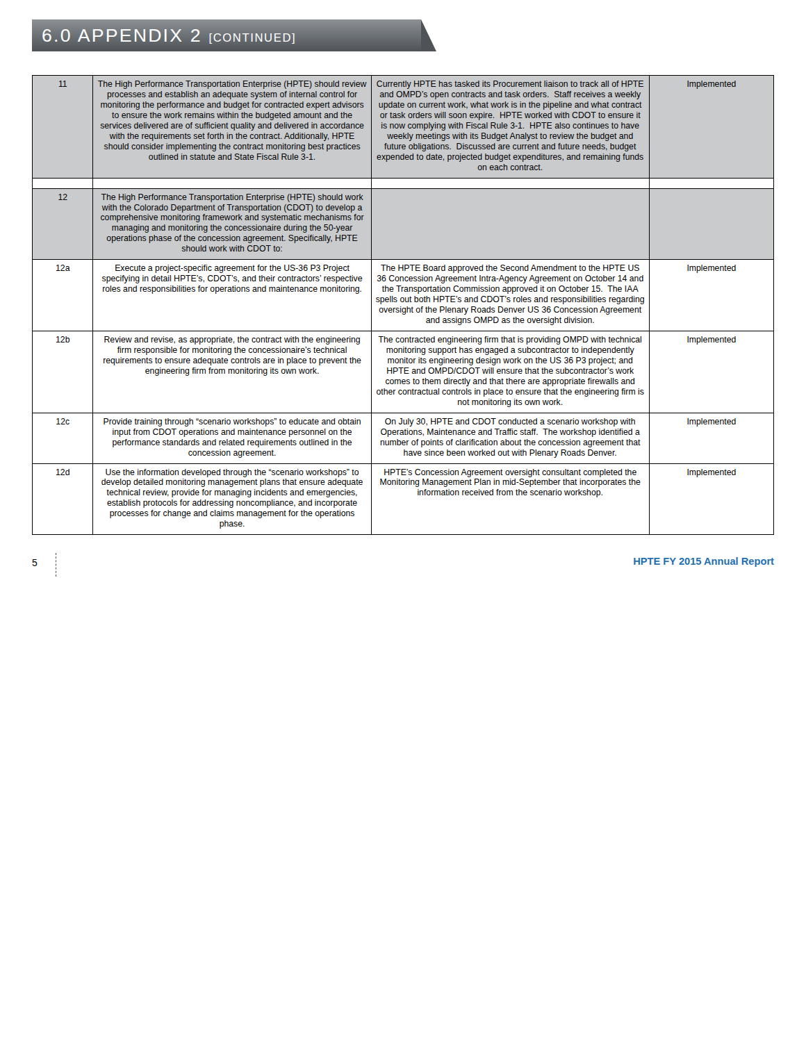6.0 APPENDIX 2 [CONTINUED]
| 11 | The High Performance Transportation Enterprise (HPTE) should review processes and establish an adequate system of internal control for monitoring the performance and budget for contracted expert advisors to ensure the work remains within the budgeted amount and the services delivered are of sufficient quality and delivered in accordance with the requirements set forth in the contract. Additionally, HPTE should consider implementing the contract monitoring best practices outlined in statute and State Fiscal Rule 3-1. | Currently HPTE has tasked its Procurement liaison to track all of HPTE and OMPD’s open contracts and task orders. Staff receives a weekly update on current work, what work is in the pipeline and what contract or task orders will soon expire. HPTE worked with CDOT to ensure it is now complying with Fiscal Rule 3-1. HPTE also continues to have weekly meetings with its Budget Analyst to review the budget and future obligations. Discussed are current and future needs, budget expended to date, projected budget expenditures, and remaining funds on each contract. | Implemented |
| 12 | The High Performance Transportation Enterprise (HPTE) should work with the Colorado Department of Transportation (CDOT) to develop a comprehensive monitoring framework and systematic mechanisms for managing and monitoring the concessionaire during the 50-year operations phase of the concession agreement. Specifically, HPTE should work with CDOT to: | | |
| 12a | Execute a project-specific agreement for the US-36 P3 Project specifying in detail HPTE’s, CDOT’s, and their contractors’ respective roles and responsibilities for operations and maintenance monitoring. | The HPTE Board approved the Second Amendment to the HPTE US 36 Concession Agreement Intra-Agency Agreement on October 14 and the Transportation Commission approved it on October 15. The IAA spells out both HPTE’s and CDOT’s roles and responsibilities regarding oversight of the Plenary Roads Denver US 36 Concession Agreement and assigns OMPD as the oversight division. | Implemented |
| 12b | Review and revise, as appropriate, the contract with the engineering firm responsible for monitoring the concessionaire’s technical requirements to ensure adequate controls are in place to prevent the engineering firm from monitoring its own work. | The contracted engineering firm that is providing OMPD with technical monitoring support has engaged a subcontractor to independently monitor its engineering design work on the US 36 P3 project; and HPTE and OMPD/CDOT will ensure that the subcontractor’s work comes to them directly and that there are appropriate firewalls and other contractual controls in place to ensure that the engineering firm is not monitoring its own work. | Implemented |
| 12c | Provide training through “scenario workshops” to educate and obtain input from CDOT operations and maintenance personnel on the performance standards and related requirements outlined in the concession agreement. | On July 30, HPTE and CDOT conducted a scenario workshop with Operations, Maintenance and Traffic staff. The workshop identified a number of points of clarification about the concession agreement that have since been worked out with Plenary Roads Denver. | Implemented |
| 12d | Use the information developed through the “scenario workshops” to develop detailed monitoring management plans that ensure adequate technical review, provide for managing incidents and emergencies, establish protocols for addressing noncompliance, and incorporate processes for change and claims management for the operations phase. | HPTE’s Concession Agreement oversight consultant completed the Monitoring Management Plan in mid-September that incorporates the information received from the scenario workshop. | Implemented |
5
HPTE FY 2015 Annual Report